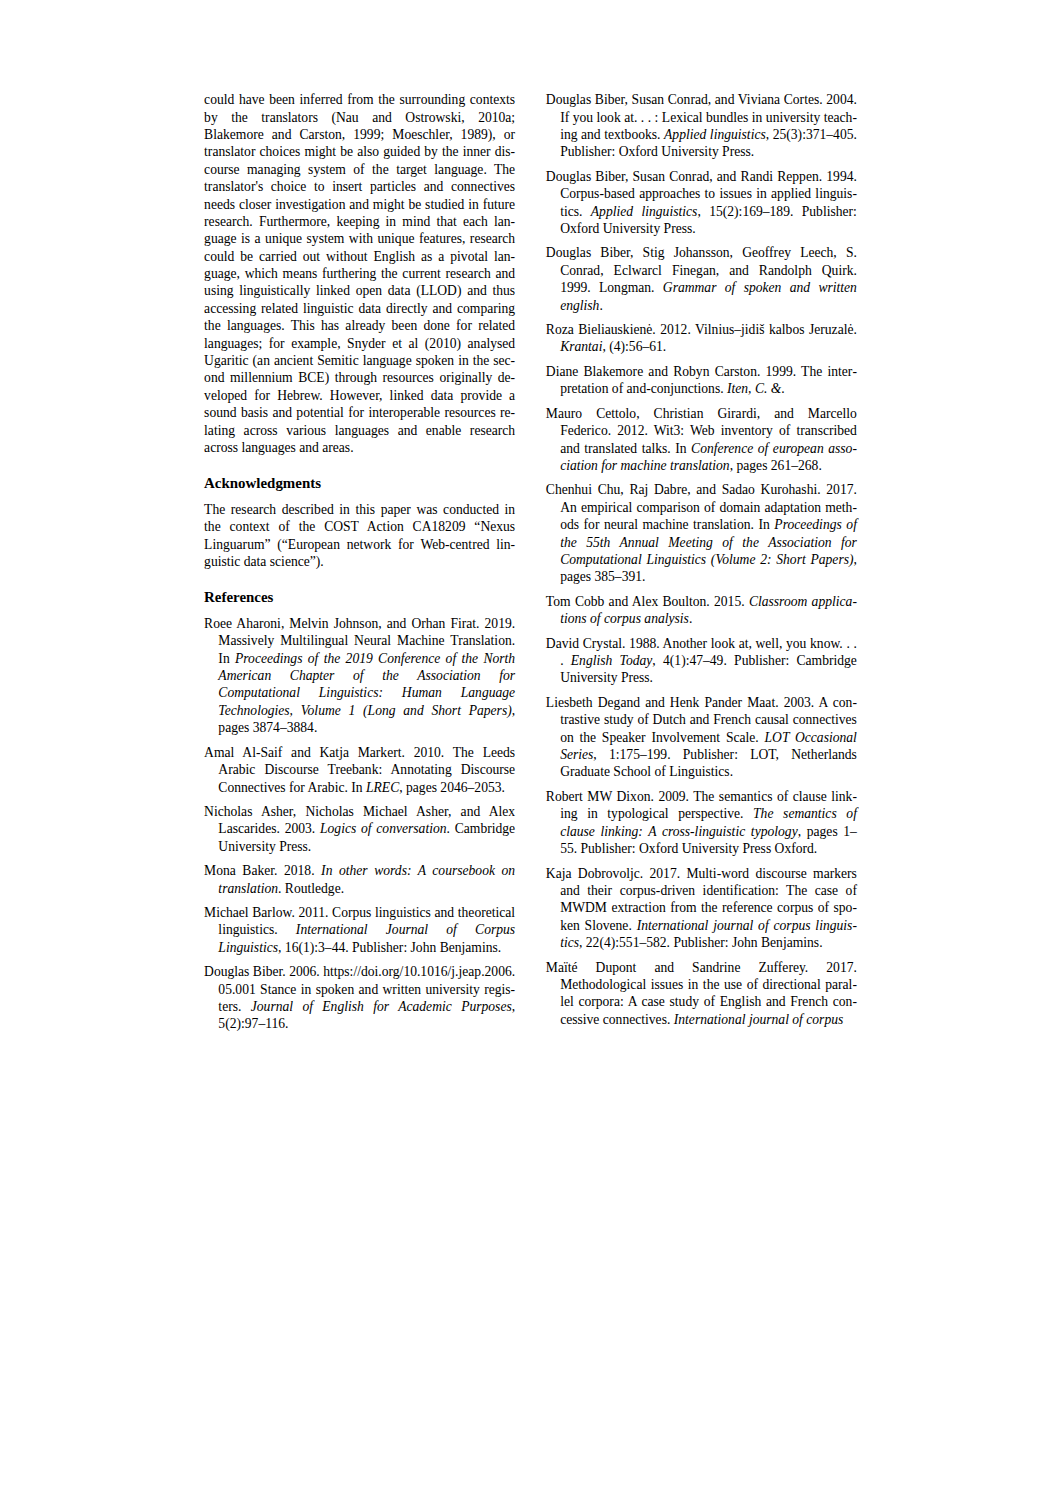could have been inferred from the surrounding contexts by the translators (Nau and Ostrowski, 2010a; Blakemore and Carston, 1999; Moeschler, 1989), or translator choices might be also guided by the inner discourse managing system of the target language. The translator's choice to insert particles and connectives needs closer investigation and might be studied in future research. Furthermore, keeping in mind that each language is a unique system with unique features, research could be carried out without English as a pivotal language, which means furthering the current research and using linguistically linked open data (LLOD) and thus accessing related linguistic data directly and comparing the languages. This has already been done for related languages; for example, Snyder et al (2010) analysed Ugaritic (an ancient Semitic language spoken in the second millennium BCE) through resources originally developed for Hebrew. However, linked data provide a sound basis and potential for interoperable resources relating across various languages and enable research across languages and areas.
Acknowledgments
The research described in this paper was conducted in the context of the COST Action CA18209 “Nexus Linguarum” (“European network for Web-centred linguistic data science”).
References
Roee Aharoni, Melvin Johnson, and Orhan Firat. 2019. Massively Multilingual Neural Machine Translation. In Proceedings of the 2019 Conference of the North American Chapter of the Association for Computational Linguistics: Human Language Technologies, Volume 1 (Long and Short Papers), pages 3874–3884.
Amal Al-Saif and Katja Markert. 2010. The Leeds Arabic Discourse Treebank: Annotating Discourse Connectives for Arabic. In LREC, pages 2046–2053.
Nicholas Asher, Nicholas Michael Asher, and Alex Lascarides. 2003. Logics of conversation. Cambridge University Press.
Mona Baker. 2018. In other words: A coursebook on translation. Routledge.
Michael Barlow. 2011. Corpus linguistics and theoretical linguistics. International Journal of Corpus Linguistics, 16(1):3–44. Publisher: John Benjamins.
Douglas Biber. 2006. https://doi.org/10.1016/j.jeap.2006.05.001 Stance in spoken and written university registers. Journal of English for Academic Purposes, 5(2):97–116.
Douglas Biber, Susan Conrad, and Viviana Cortes. 2004. If you look at. . . : Lexical bundles in university teaching and textbooks. Applied linguistics, 25(3):371–405. Publisher: Oxford University Press.
Douglas Biber, Susan Conrad, and Randi Reppen. 1994. Corpus-based approaches to issues in applied linguistics. Applied linguistics, 15(2):169–189. Publisher: Oxford University Press.
Douglas Biber, Stig Johansson, Geoffrey Leech, S. Conrad, Eclwarcl Finegan, and Randolph Quirk. 1999. Longman. Grammar of spoken and written english.
Roza Bieliauskienė. 2012. Vilnius–jidiš kalbos Jeruzalė. Krantai, (4):56–61.
Diane Blakemore and Robyn Carston. 1999. The interpretation of and-conjunctions. Iten, C. &.
Mauro Cettolo, Christian Girardi, and Marcello Federico. 2012. Wit3: Web inventory of transcribed and translated talks. In Conference of european association for machine translation, pages 261–268.
Chenhui Chu, Raj Dabre, and Sadao Kurohashi. 2017. An empirical comparison of domain adaptation methods for neural machine translation. In Proceedings of the 55th Annual Meeting of the Association for Computational Linguistics (Volume 2: Short Papers), pages 385–391.
Tom Cobb and Alex Boulton. 2015. Classroom applications of corpus analysis.
David Crystal. 1988. Another look at, well, you know. . . . English Today, 4(1):47–49. Publisher: Cambridge University Press.
Liesbeth Degand and Henk Pander Maat. 2003. A contrastive study of Dutch and French causal connectives on the Speaker Involvement Scale. LOT Occasional Series, 1:175–199. Publisher: LOT, Netherlands Graduate School of Linguistics.
Robert MW Dixon. 2009. The semantics of clause linking in typological perspective. The semantics of clause linking: A cross-linguistic typology, pages 1–55. Publisher: Oxford University Press Oxford.
Kaja Dobrovoljc. 2017. Multi-word discourse markers and their corpus-driven identification: The case of MWDM extraction from the reference corpus of spoken Slovene. International journal of corpus linguistics, 22(4):551–582. Publisher: John Benjamins.
Maïté Dupont and Sandrine Zufferey. 2017. Methodological issues in the use of directional parallel corpora: A case study of English and French concessive connectives. International journal of corpus